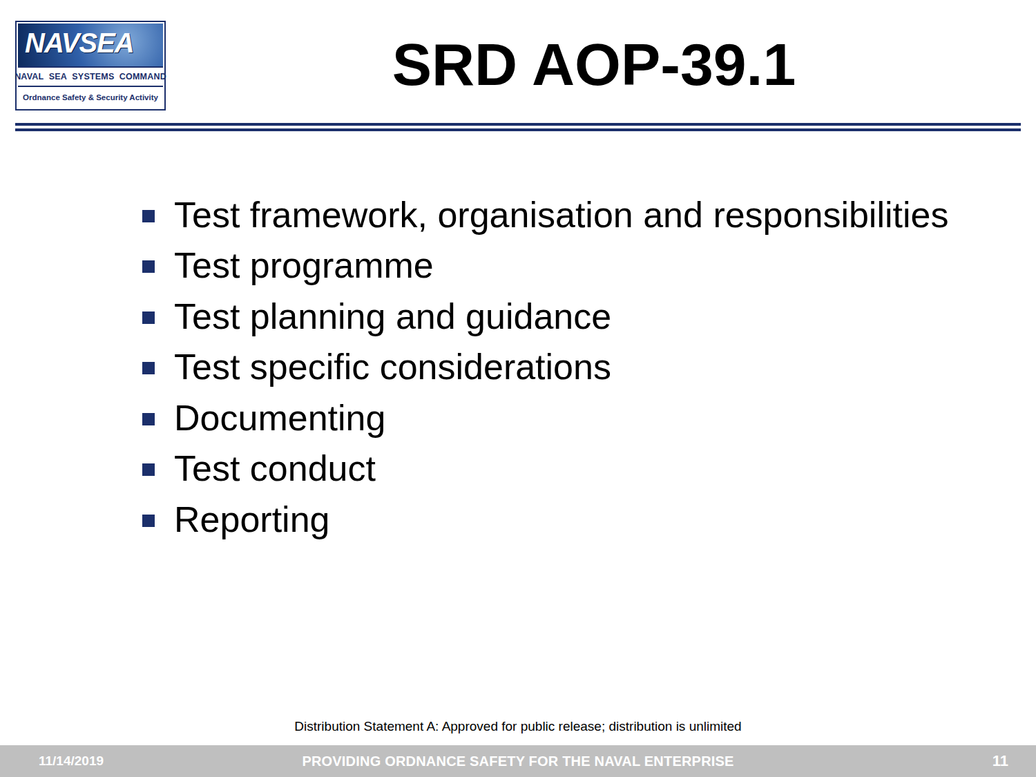NAVSEA
NAVAL SEA SYSTEMS COMMAND
Ordnance Safety & Security Activity
SRD AOP-39.1
Test framework, organisation and responsibilities
Test programme
Test planning and guidance
Test specific considerations
Documenting
Test conduct
Reporting
Distribution Statement A: Approved for public release; distribution is unlimited
11/14/2019
PROVIDING ORDNANCE SAFETY FOR THE NAVAL ENTERPRISE
11